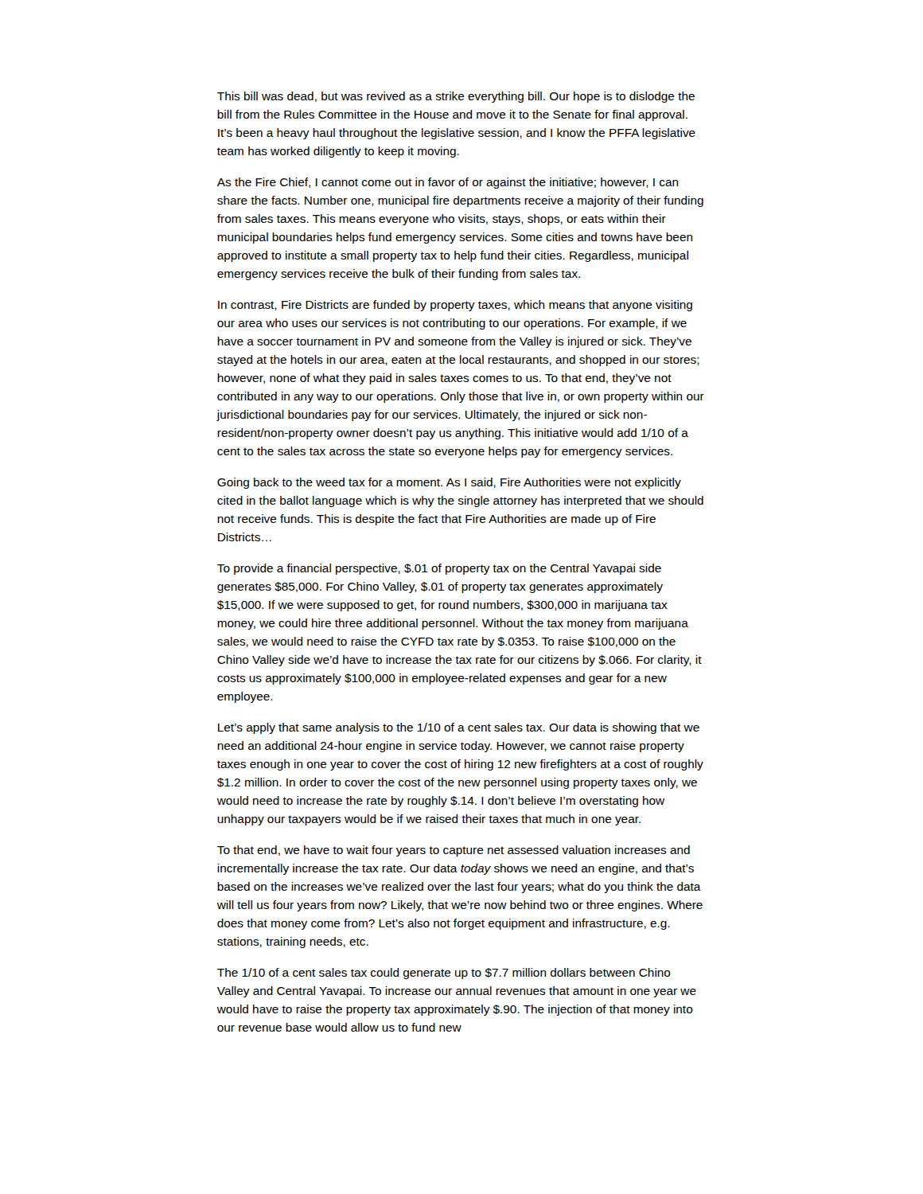This bill was dead, but was revived as a strike everything bill. Our hope is to dislodge the bill from the Rules Committee in the House and move it to the Senate for final approval. It’s been a heavy haul throughout the legislative session, and I know the PFFA legislative team has worked diligently to keep it moving.
As the Fire Chief, I cannot come out in favor of or against the initiative; however, I can share the facts. Number one, municipal fire departments receive a majority of their funding from sales taxes. This means everyone who visits, stays, shops, or eats within their municipal boundaries helps fund emergency services. Some cities and towns have been approved to institute a small property tax to help fund their cities. Regardless, municipal emergency services receive the bulk of their funding from sales tax.
In contrast, Fire Districts are funded by property taxes, which means that anyone visiting our area who uses our services is not contributing to our operations. For example, if we have a soccer tournament in PV and someone from the Valley is injured or sick. They’ve stayed at the hotels in our area, eaten at the local restaurants, and shopped in our stores; however, none of what they paid in sales taxes comes to us. To that end, they’ve not contributed in any way to our operations. Only those that live in, or own property within our jurisdictional boundaries pay for our services. Ultimately, the injured or sick non-resident/non-property owner doesn’t pay us anything. This initiative would add 1/10 of a cent to the sales tax across the state so everyone helps pay for emergency services.
Going back to the weed tax for a moment. As I said, Fire Authorities were not explicitly cited in the ballot language which is why the single attorney has interpreted that we should not receive funds. This is despite the fact that Fire Authorities are made up of Fire Districts…
To provide a financial perspective, $.01 of property tax on the Central Yavapai side generates $85,000. For Chino Valley, $.01 of property tax generates approximately $15,000. If we were supposed to get, for round numbers, $300,000 in marijuana tax money, we could hire three additional personnel. Without the tax money from marijuana sales, we would need to raise the CYFD tax rate by $.0353. To raise $100,000 on the Chino Valley side we’d have to increase the tax rate for our citizens by $.066. For clarity, it costs us approximately $100,000 in employee-related expenses and gear for a new employee.
Let’s apply that same analysis to the 1/10 of a cent sales tax. Our data is showing that we need an additional 24-hour engine in service today. However, we cannot raise property taxes enough in one year to cover the cost of hiring 12 new firefighters at a cost of roughly $1.2 million. In order to cover the cost of the new personnel using property taxes only, we would need to increase the rate by roughly $.14. I don’t believe I’m overstating how unhappy our taxpayers would be if we raised their taxes that much in one year.
To that end, we have to wait four years to capture net assessed valuation increases and incrementally increase the tax rate. Our data today shows we need an engine, and that’s based on the increases we’ve realized over the last four years; what do you think the data will tell us four years from now? Likely, that we’re now behind two or three engines. Where does that money come from? Let’s also not forget equipment and infrastructure, e.g. stations, training needs, etc.
The 1/10 of a cent sales tax could generate up to $7.7 million dollars between Chino Valley and Central Yavapai. To increase our annual revenues that amount in one year we would have to raise the property tax approximately $.90. The injection of that money into our revenue base would allow us to fund new